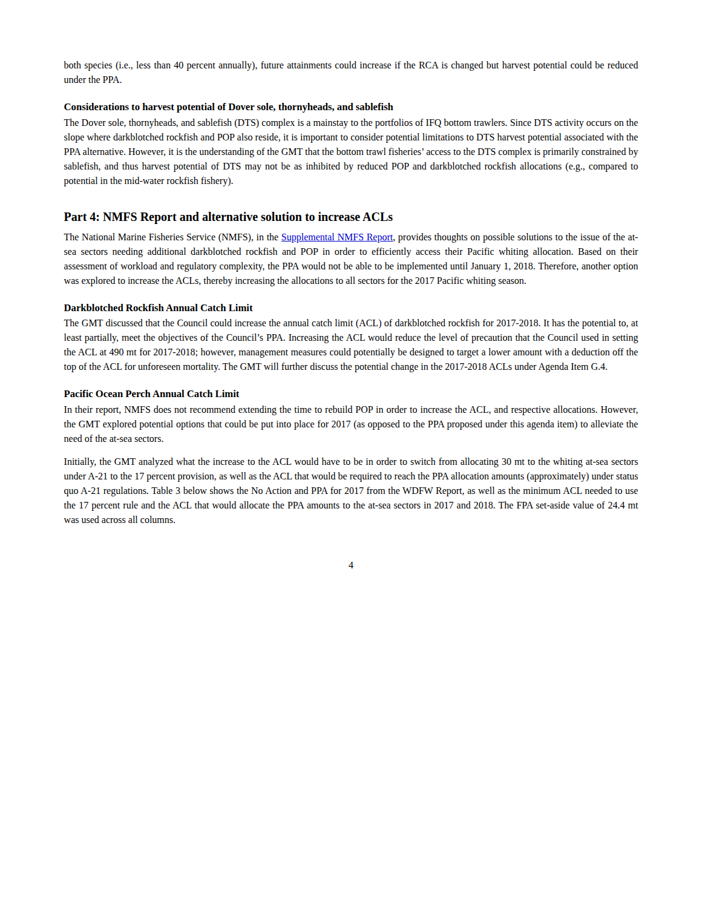both species (i.e., less than 40 percent annually), future attainments could increase if the RCA is changed but harvest potential could be reduced under the PPA.
Considerations to harvest potential of Dover sole, thornyheads, and sablefish
The Dover sole, thornyheads, and sablefish (DTS) complex is a mainstay to the portfolios of IFQ bottom trawlers. Since DTS activity occurs on the slope where darkblotched rockfish and POP also reside, it is important to consider potential limitations to DTS harvest potential associated with the PPA alternative. However, it is the understanding of the GMT that the bottom trawl fisheries’ access to the DTS complex is primarily constrained by sablefish, and thus harvest potential of DTS may not be as inhibited by reduced POP and darkblotched rockfish allocations (e.g., compared to potential in the mid-water rockfish fishery).
Part 4: NMFS Report and alternative solution to increase ACLs
The National Marine Fisheries Service (NMFS), in the Supplemental NMFS Report, provides thoughts on possible solutions to the issue of the at-sea sectors needing additional darkblotched rockfish and POP in order to efficiently access their Pacific whiting allocation. Based on their assessment of workload and regulatory complexity, the PPA would not be able to be implemented until January 1, 2018. Therefore, another option was explored to increase the ACLs, thereby increasing the allocations to all sectors for the 2017 Pacific whiting season.
Darkblotched Rockfish Annual Catch Limit
The GMT discussed that the Council could increase the annual catch limit (ACL) of darkblotched rockfish for 2017-2018. It has the potential to, at least partially, meet the objectives of the Council’s PPA. Increasing the ACL would reduce the level of precaution that the Council used in setting the ACL at 490 mt for 2017-2018; however, management measures could potentially be designed to target a lower amount with a deduction off the top of the ACL for unforeseen mortality. The GMT will further discuss the potential change in the 2017-2018 ACLs under Agenda Item G.4.
Pacific Ocean Perch Annual Catch Limit
In their report, NMFS does not recommend extending the time to rebuild POP in order to increase the ACL, and respective allocations. However, the GMT explored potential options that could be put into place for 2017 (as opposed to the PPA proposed under this agenda item) to alleviate the need of the at-sea sectors.
Initially, the GMT analyzed what the increase to the ACL would have to be in order to switch from allocating 30 mt to the whiting at-sea sectors under A-21 to the 17 percent provision, as well as the ACL that would be required to reach the PPA allocation amounts (approximately) under status quo A-21 regulations. Table 3 below shows the No Action and PPA for 2017 from the WDFW Report, as well as the minimum ACL needed to use the 17 percent rule and the ACL that would allocate the PPA amounts to the at-sea sectors in 2017 and 2018. The FPA set-aside value of 24.4 mt was used across all columns.
4